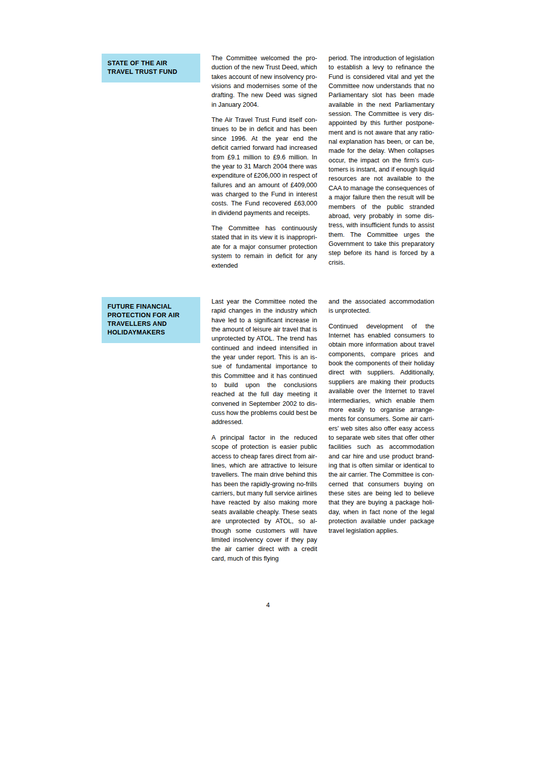STATE OF THE AIR TRAVEL TRUST FUND
The Committee welcomed the production of the new Trust Deed, which takes account of new insolvency provisions and modernises some of the drafting. The new Deed was signed in January 2004.
The Air Travel Trust Fund itself continues to be in deficit and has been since 1996. At the year end the deficit carried forward had increased from £9.1 million to £9.6 million. In the year to 31 March 2004 there was expenditure of £206,000 in respect of failures and an amount of £409,000 was charged to the Fund in interest costs. The Fund recovered £63,000 in dividend payments and receipts.
The Committee has continuously stated that in its view it is inappropriate for a major consumer protection system to remain in deficit for any extended
period. The introduction of legislation to establish a levy to refinance the Fund is considered vital and yet the Committee now understands that no Parliamentary slot has been made available in the next Parliamentary session. The Committee is very disappointed by this further postponement and is not aware that any rational explanation has been, or can be, made for the delay. When collapses occur, the impact on the firm's customers is instant, and if enough liquid resources are not available to the CAA to manage the consequences of a major failure then the result will be members of the public stranded abroad, very probably in some distress, with insufficient funds to assist them. The Committee urges the Government to take this preparatory step before its hand is forced by a crisis.
FUTURE FINANCIAL PROTECTION FOR AIR TRAVELLERS AND HOLIDAYMAKERS
Last year the Committee noted the rapid changes in the industry which have led to a significant increase in the amount of leisure air travel that is unprotected by ATOL. The trend has continued and indeed intensified in the year under report. This is an issue of fundamental importance to this Committee and it has continued to build upon the conclusions reached at the full day meeting it convened in September 2002 to discuss how the problems could best be addressed.
A principal factor in the reduced scope of protection is easier public access to cheap fares direct from airlines, which are attractive to leisure travellers. The main drive behind this has been the rapidly-growing no-frills carriers, but many full service airlines have reacted by also making more seats available cheaply. These seats are unprotected by ATOL, so although some customers will have limited insolvency cover if they pay the air carrier direct with a credit card, much of this flying
and the associated accommo­dation is unprotected.
Continued development of the Internet has enabled consumers to obtain more information about travel components, compare prices and book the components of their holiday direct with suppliers. Additionally, suppliers are making their products available over the Internet to travel intermediaries, which enable them more easily to organise arrangements for consumers. Some air carriers' web sites also offer easy access to separate web sites that offer other facilities such as accommodation and car hire and use product branding that is often similar or identical to the air carrier. The Committee is concerned that consumers buying on these sites are being led to believe that they are buying a package holiday, when in fact none of the legal protection available under package travel legislation applies.
4